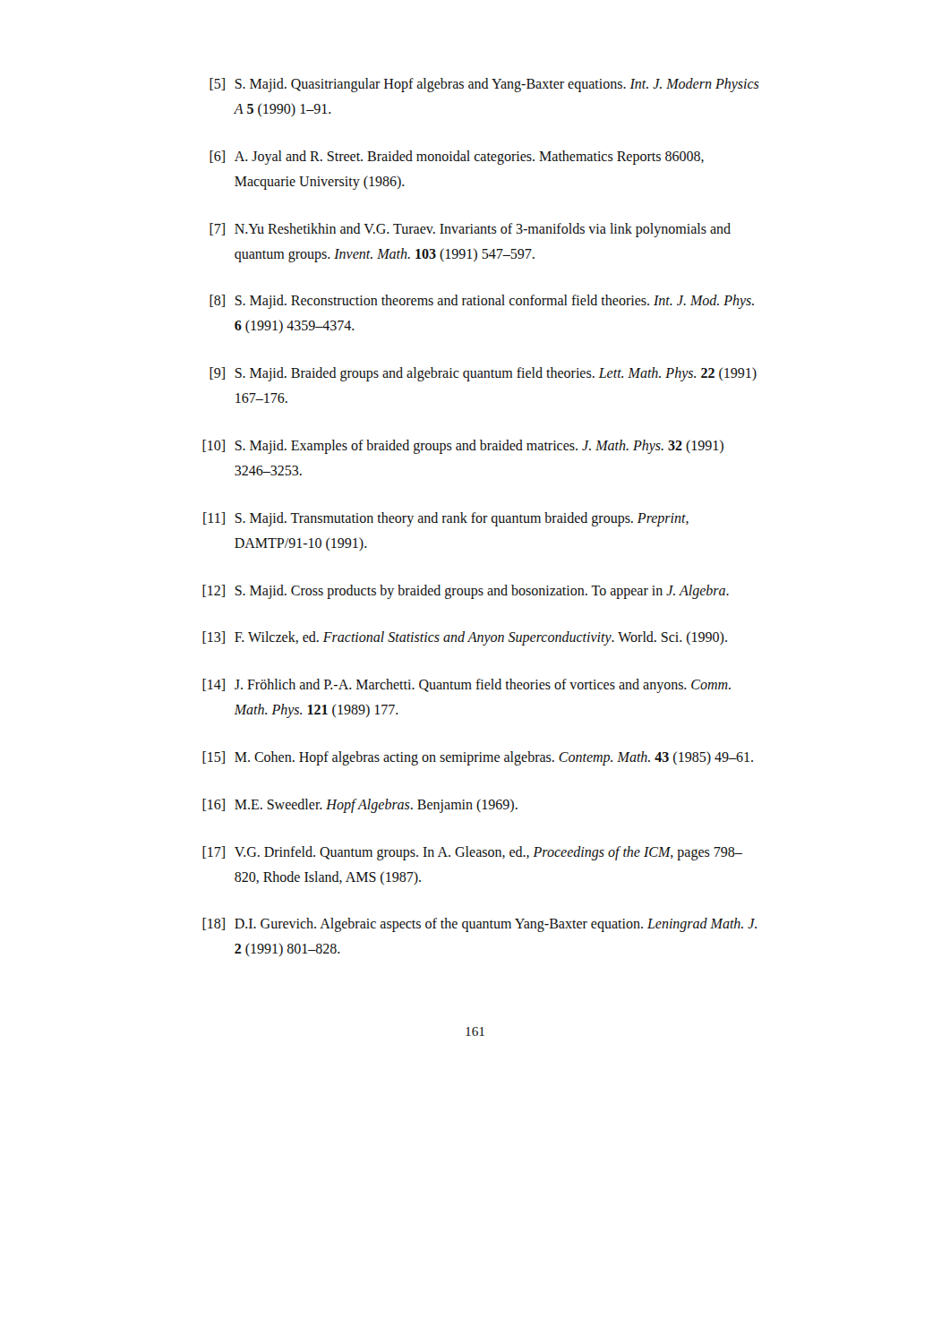[5] S. Majid. Quasitriangular Hopf algebras and Yang-Baxter equations. Int. J. Modern Physics A 5 (1990) 1–91.
[6] A. Joyal and R. Street. Braided monoidal categories. Mathematics Reports 86008, Macquarie University (1986).
[7] N.Yu Reshetikhin and V.G. Turaev. Invariants of 3-manifolds via link polynomials and quantum groups. Invent. Math. 103 (1991) 547–597.
[8] S. Majid. Reconstruction theorems and rational conformal field theories. Int. J. Mod. Phys. 6 (1991) 4359–4374.
[9] S. Majid. Braided groups and algebraic quantum field theories. Lett. Math. Phys. 22 (1991) 167–176.
[10] S. Majid. Examples of braided groups and braided matrices. J. Math. Phys. 32 (1991) 3246–3253.
[11] S. Majid. Transmutation theory and rank for quantum braided groups. Preprint, DAMTP/91-10 (1991).
[12] S. Majid. Cross products by braided groups and bosonization. To appear in J. Algebra.
[13] F. Wilczek, ed. Fractional Statistics and Anyon Superconductivity. World. Sci. (1990).
[14] J. Fröhlich and P.-A. Marchetti. Quantum field theories of vortices and anyons. Comm. Math. Phys. 121 (1989) 177.
[15] M. Cohen. Hopf algebras acting on semiprime algebras. Contemp. Math. 43 (1985) 49–61.
[16] M.E. Sweedler. Hopf Algebras. Benjamin (1969).
[17] V.G. Drinfeld. Quantum groups. In A. Gleason, ed., Proceedings of the ICM, pages 798–820, Rhode Island, AMS (1987).
[18] D.I. Gurevich. Algebraic aspects of the quantum Yang-Baxter equation. Leningrad Math. J. 2 (1991) 801–828.
161